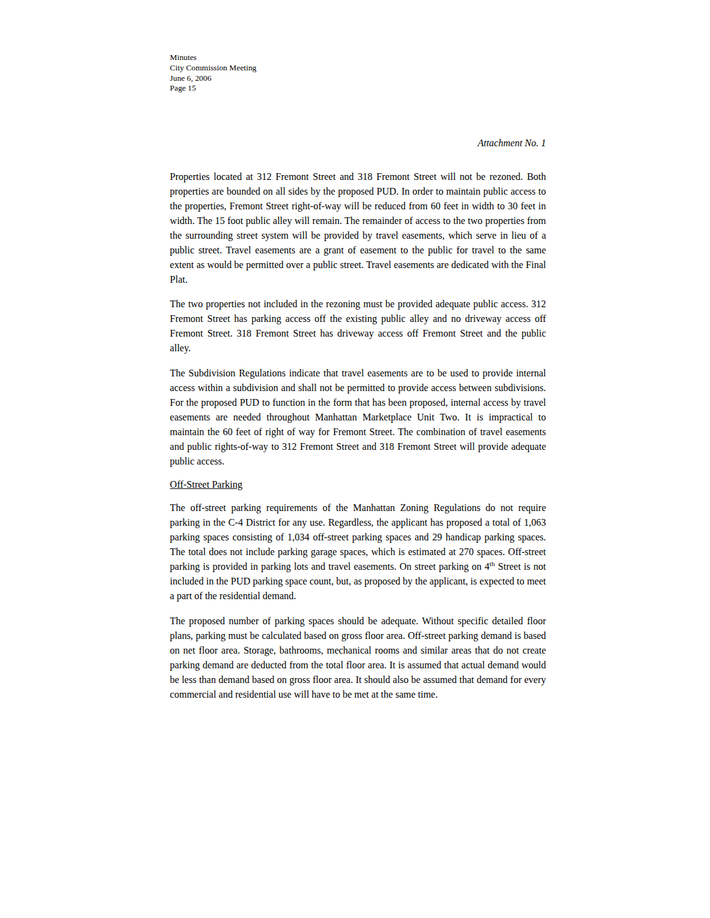Minutes
City Commission Meeting
June 6, 2006
Page 15
Attachment No. 1
Properties located at 312 Fremont Street and 318 Fremont Street will not be rezoned. Both properties are bounded on all sides by the proposed PUD. In order to maintain public access to the properties, Fremont Street right-of-way will be reduced from 60 feet in width to 30 feet in width. The 15 foot public alley will remain. The remainder of access to the two properties from the surrounding street system will be provided by travel easements, which serve in lieu of a public street. Travel easements are a grant of easement to the public for travel to the same extent as would be permitted over a public street. Travel easements are dedicated with the Final Plat.
The two properties not included in the rezoning must be provided adequate public access. 312 Fremont Street has parking access off the existing public alley and no driveway access off Fremont Street. 318 Fremont Street has driveway access off Fremont Street and the public alley.
The Subdivision Regulations indicate that travel easements are to be used to provide internal access within a subdivision and shall not be permitted to provide access between subdivisions. For the proposed PUD to function in the form that has been proposed, internal access by travel easements are needed throughout Manhattan Marketplace Unit Two. It is impractical to maintain the 60 feet of right of way for Fremont Street. The combination of travel easements and public rights-of-way to 312 Fremont Street and 318 Fremont Street will provide adequate public access.
Off-Street Parking
The off-street parking requirements of the Manhattan Zoning Regulations do not require parking in the C-4 District for any use. Regardless, the applicant has proposed a total of 1,063 parking spaces consisting of 1,034 off-street parking spaces and 29 handicap parking spaces. The total does not include parking garage spaces, which is estimated at 270 spaces. Off-street parking is provided in parking lots and travel easements. On street parking on 4th Street is not included in the PUD parking space count, but, as proposed by the applicant, is expected to meet a part of the residential demand.
The proposed number of parking spaces should be adequate. Without specific detailed floor plans, parking must be calculated based on gross floor area. Off-street parking demand is based on net floor area. Storage, bathrooms, mechanical rooms and similar areas that do not create parking demand are deducted from the total floor area. It is assumed that actual demand would be less than demand based on gross floor area. It should also be assumed that demand for every commercial and residential use will have to be met at the same time.